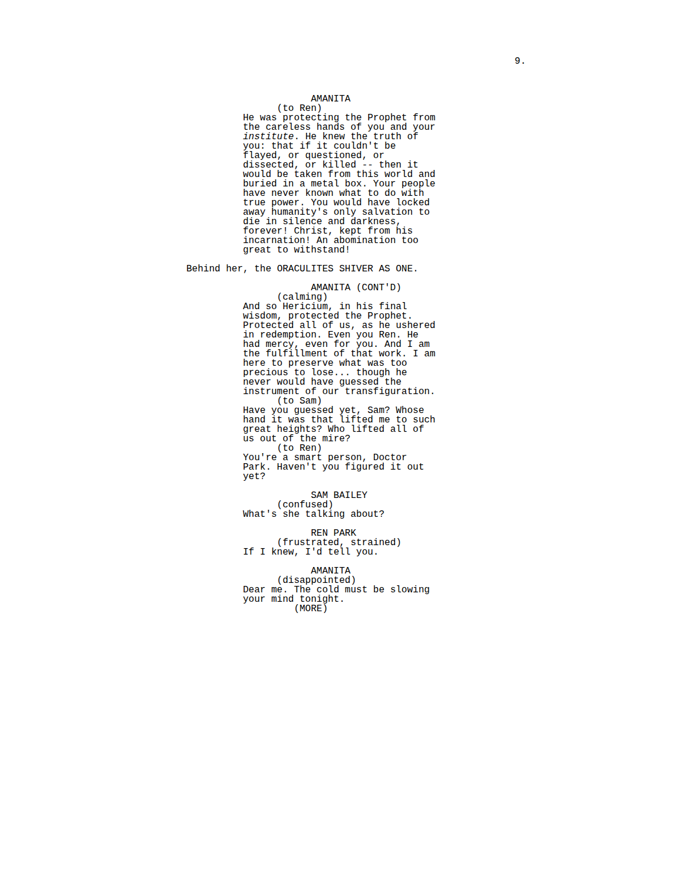9.
AMANITA
(to Ren)
He was protecting the Prophet from the careless hands of you and your institute. He knew the truth of you: that if it couldn't be flayed, or questioned, or dissected, or killed -- then it would be taken from this world and buried in a metal box. Your people have never known what to do with true power. You would have locked away humanity's only salvation to die in silence and darkness, forever! Christ, kept from his incarnation! An abomination too great to withstand!
Behind her, the ORACULITES SHIVER AS ONE.
AMANITA (CONT'D)
(calming)
And so Hericium, in his final wisdom, protected the Prophet. Protected all of us, as he ushered in redemption. Even you Ren. He had mercy, even for you. And I am the fulfillment of that work. I am here to preserve what was too precious to lose... though he never would have guessed the instrument of our transfiguration.
(to Sam)
Have you guessed yet, Sam? Whose hand it was that lifted me to such great heights? Who lifted all of us out of the mire?
(to Ren)
You're a smart person, Doctor Park. Haven't you figured it out yet?
SAM BAILEY
(confused)
What's she talking about?
REN PARK
(frustrated, strained)
If I knew, I'd tell you.
AMANITA
(disappointed)
Dear me. The cold must be slowing your mind tonight.
(MORE)